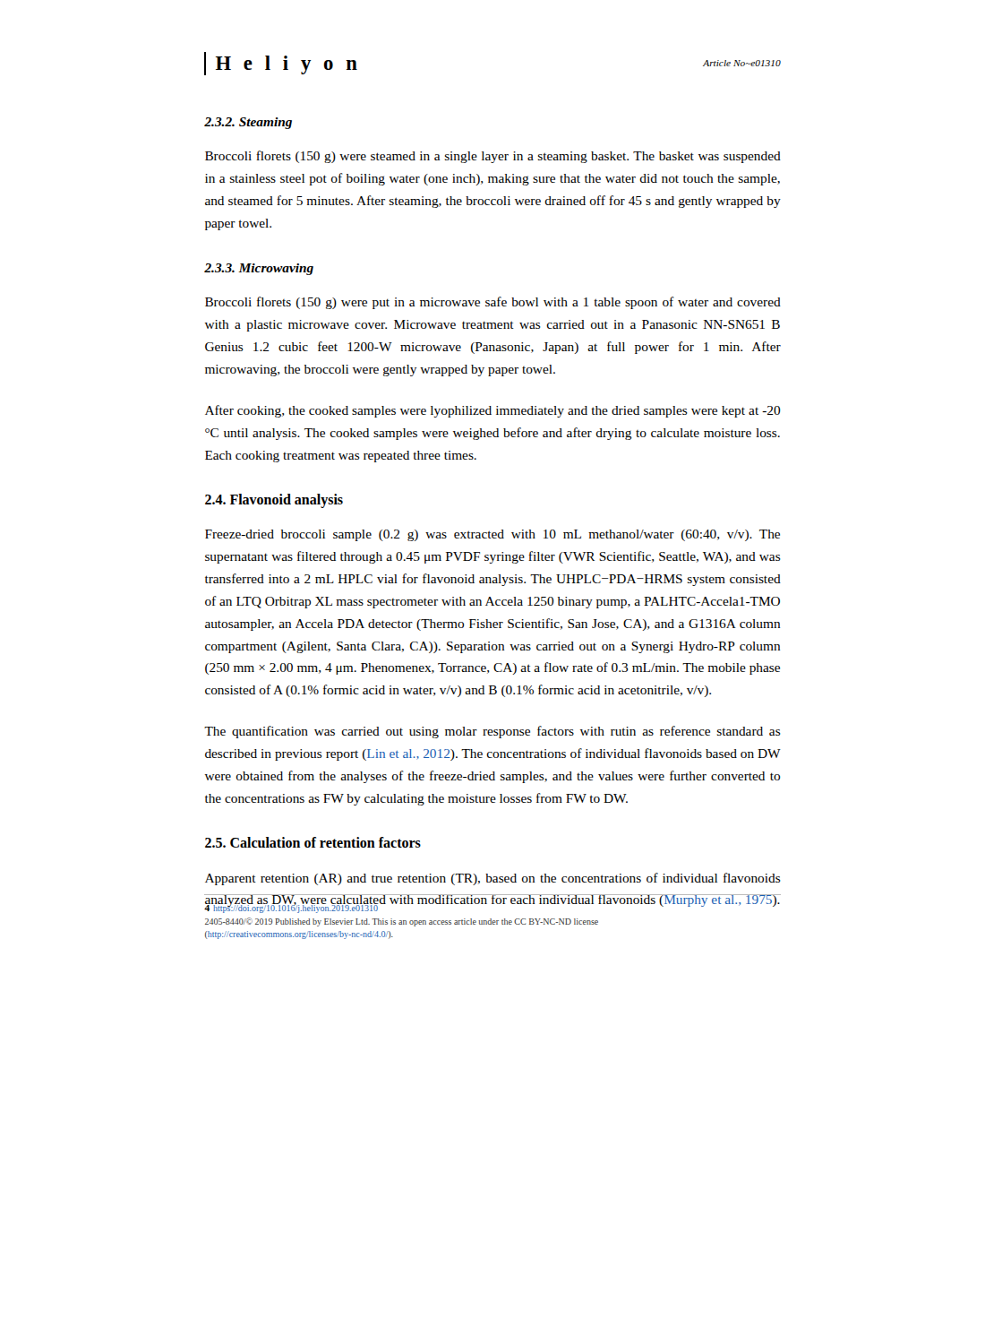H e l i y o n
Article No~e01310
2.3.2. Steaming
Broccoli florets (150 g) were steamed in a single layer in a steaming basket. The basket was suspended in a stainless steel pot of boiling water (one inch), making sure that the water did not touch the sample, and steamed for 5 minutes. After steaming, the broccoli were drained off for 45 s and gently wrapped by paper towel.
2.3.3. Microwaving
Broccoli florets (150 g) were put in a microwave safe bowl with a 1 table spoon of water and covered with a plastic microwave cover. Microwave treatment was carried out in a Panasonic NN-SN651 B Genius 1.2 cubic feet 1200-W microwave (Panasonic, Japan) at full power for 1 min. After microwaving, the broccoli were gently wrapped by paper towel.
After cooking, the cooked samples were lyophilized immediately and the dried samples were kept at -20 °C until analysis. The cooked samples were weighed before and after drying to calculate moisture loss. Each cooking treatment was repeated three times.
2.4. Flavonoid analysis
Freeze-dried broccoli sample (0.2 g) was extracted with 10 mL methanol/water (60:40, v/v). The supernatant was filtered through a 0.45 μm PVDF syringe filter (VWR Scientific, Seattle, WA), and was transferred into a 2 mL HPLC vial for flavonoid analysis. The UHPLC−PDA−HRMS system consisted of an LTQ Orbitrap XL mass spectrometer with an Accela 1250 binary pump, a PALHTC-Accela1-TMO autosampler, an Accela PDA detector (Thermo Fisher Scientific, San Jose, CA), and a G1316A column compartment (Agilent, Santa Clara, CA)). Separation was carried out on a Synergi Hydro-RP column (250 mm × 2.00 mm, 4 μm. Phenomenex, Torrance, CA) at a flow rate of 0.3 mL/min. The mobile phase consisted of A (0.1% formic acid in water, v/v) and B (0.1% formic acid in acetonitrile, v/v).
The quantification was carried out using molar response factors with rutin as reference standard as described in previous report (Lin et al., 2012). The concentrations of individual flavonoids based on DW were obtained from the analyses of the freeze-dried samples, and the values were further converted to the concentrations as FW by calculating the moisture losses from FW to DW.
2.5. Calculation of retention factors
Apparent retention (AR) and true retention (TR), based on the concentrations of individual flavonoids analyzed as DW, were calculated with modification for each individual flavonoids (Murphy et al., 1975).
4 https://doi.org/10.1016/j.heliyon.2019.e01310
2405-8440/© 2019 Published by Elsevier Ltd. This is an open access article under the CC BY-NC-ND license
(http://creativecommons.org/licenses/by-nc-nd/4.0/).